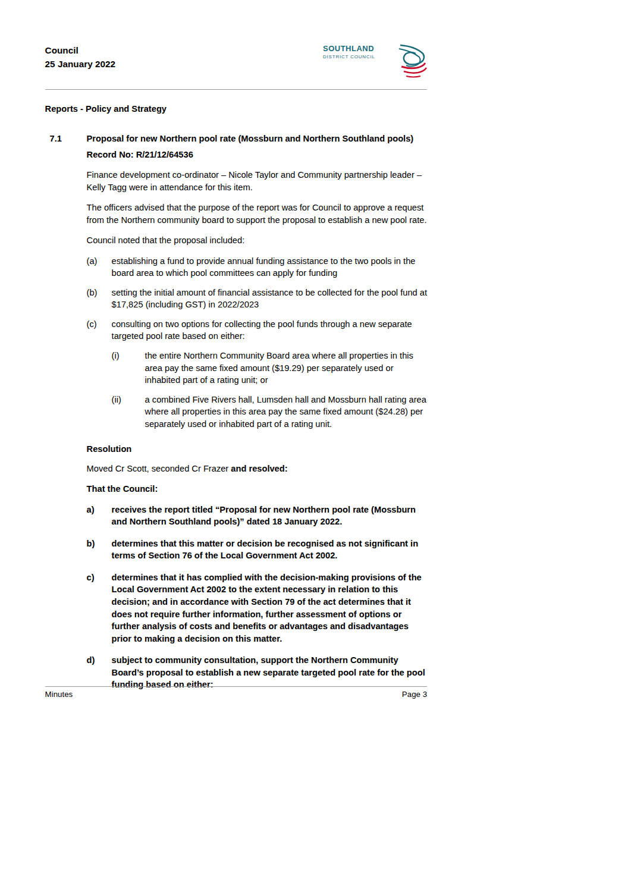Council
25 January 2022
SOUTHLAND DISTRICT COUNCIL
Reports - Policy and Strategy
7.1
Proposal for new Northern pool rate (Mossburn and Northern Southland pools)
Record No: R/21/12/64536
Finance development co-ordinator – Nicole Taylor and Community partnership leader – Kelly Tagg were in attendance for this item.
The officers advised that the purpose of the report was for Council to approve a request from the Northern community board to support the proposal to establish a new pool rate.
Council noted that the proposal included:
(a)
establishing a fund to provide annual funding assistance to the two pools in the board area to which pool committees can apply for funding
(b)
setting the initial amount of financial assistance to be collected for the pool fund at $17,825 (including GST) in 2022/2023
(c)
consulting on two options for collecting the pool funds through a new separate targeted pool rate based on either:
(i)
the entire Northern Community Board area where all properties in this area pay the same fixed amount ($19.29) per separately used or inhabited part of a rating unit; or
(ii)
a combined Five Rivers hall, Lumsden hall and Mossburn hall rating area where all properties in this area pay the same fixed amount ($24.28) per separately used or inhabited part of a rating unit.
Resolution
Moved Cr Scott, seconded Cr Frazer and resolved:
That the Council:
a)
receives the report titled “Proposal for new Northern pool rate (Mossburn and Northern Southland pools)” dated 18 January 2022.
b)
determines that this matter or decision be recognised as not significant in terms of Section 76 of the Local Government Act 2002.
c)
determines that it has complied with the decision-making provisions of the Local Government Act 2002 to the extent necessary in relation to this decision; and in accordance with Section 79 of the act determines that it does not require further information, further assessment of options or further analysis of costs and benefits or advantages and disadvantages prior to making a decision on this matter.
d)
subject to community consultation, support the Northern Community Board’s proposal to establish a new separate targeted pool rate for the pool funding based on either:
Minutes Page 3